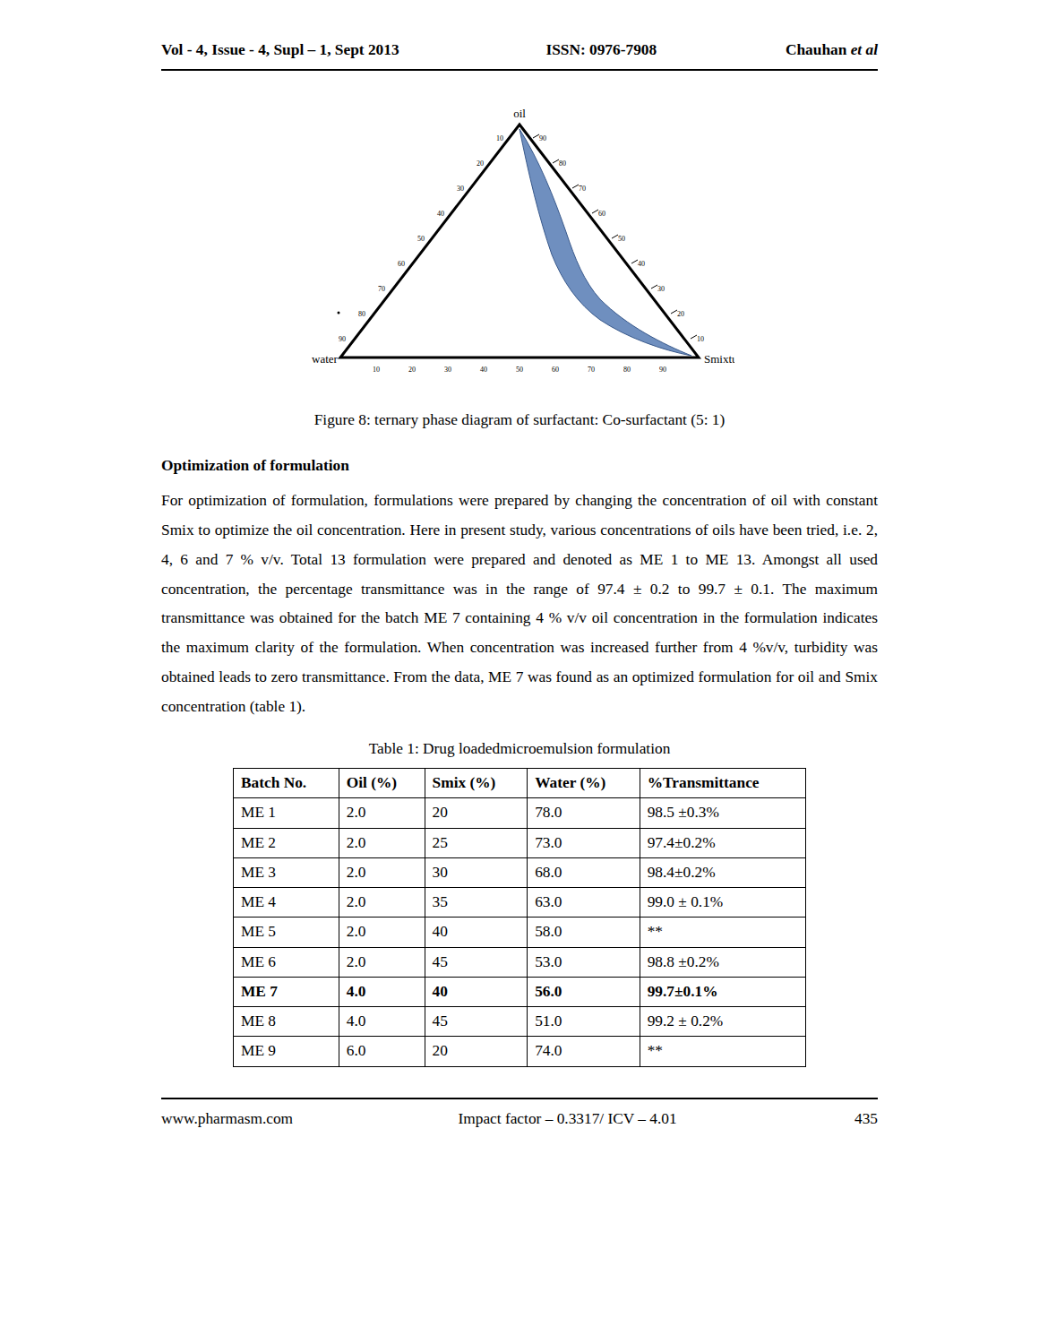Vol - 4, Issue - 4, Supl – 1, Sept 2013 ISSN: 0976-7908 Chauhan et al
oil water Smixture 10 20 30 40 50 60 70 80 90 90 80 70 60 50 40 30 20 10 10 20 30 40 50 60 70 80 90
Figure 8: ternary phase diagram of surfactant: Co-surfactant (5: 1)
Optimization of formulation
For optimization of formulation, formulations were prepared by changing the concentration of oil with constant Smix to optimize the oil concentration. Here in present study, various concentrations of oils have been tried, i.e. 2, 4, 6 and 7 % v/v. Total 13 formulation were prepared and denoted as ME 1 to ME 13. Amongst all used concentration, the percentage transmittance was in the range of 97.4 ± 0.2 to 99.7 ± 0.1. The maximum transmittance was obtained for the batch ME 7 containing 4 % v/v oil concentration in the formulation indicates the maximum clarity of the formulation. When concentration was increased further from 4 %v/v, turbidity was obtained leads to zero transmittance. From the data, ME 7 was found as an optimized formulation for oil and Smix concentration (table 1).
Table 1: Drug loadedmicroemulsion formulation
| Batch No. | Oil (%) | Smix (%) | Water (%) | %Transmittance |
| --- | --- | --- | --- | --- |
| ME 1 | 2.0 | 20 | 78.0 | 98.5 ±0.3% |
| ME 2 | 2.0 | 25 | 73.0 | 97.4±0.2% |
| ME 3 | 2.0 | 30 | 68.0 | 98.4±0.2% |
| ME 4 | 2.0 | 35 | 63.0 | 99.0 ± 0.1% |
| ME 5 | 2.0 | 40 | 58.0 | ** |
| ME 6 | 2.0 | 45 | 53.0 | 98.8 ±0.2% |
| ME 7 | 4.0 | 40 | 56.0 | 99.7±0.1% |
| ME 8 | 4.0 | 45 | 51.0 | 99.2 ± 0.2% |
| ME 9 | 6.0 | 20 | 74.0 | ** |
www.pharmasm.com Impact factor – 0.3317/ ICV – 4.01 435